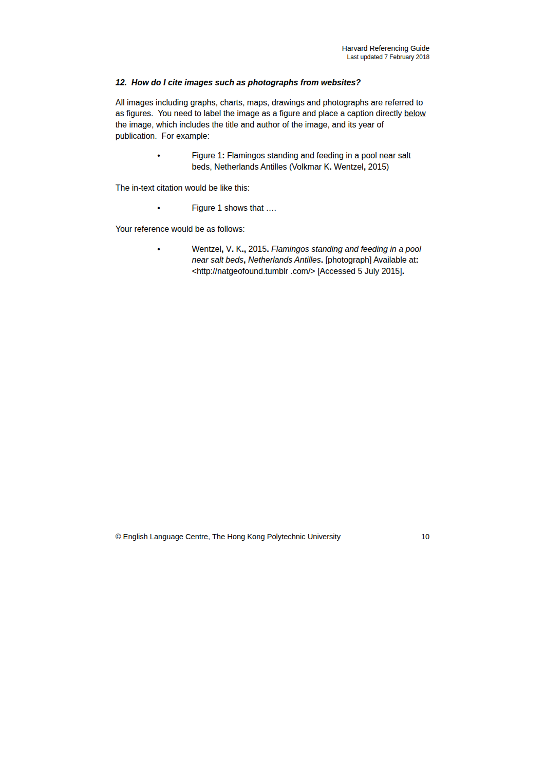Harvard Referencing Guide Last updated 7 February 2018
12. How do I cite images such as photographs from websites?
All images including graphs, charts, maps, drawings and photographs are referred to as figures. You need to label the image as a figure and place a caption directly below the image, which includes the title and author of the image, and its year of publication. For example:
Figure 1: Flamingos standing and feeding in a pool near salt beds, Netherlands Antilles (Volkmar K. Wentzel, 2015)
The in-text citation would be like this:
Figure 1 shows that ….
Your reference would be as follows:
Wentzel, V. K., 2015. Flamingos standing and feeding in a pool near salt beds, Netherlands Antilles. [photograph] Available at: <http://natgeofound.tumblr .com/> [Accessed 5 July 2015].
© English Language Centre, The Hong Kong Polytechnic University
10